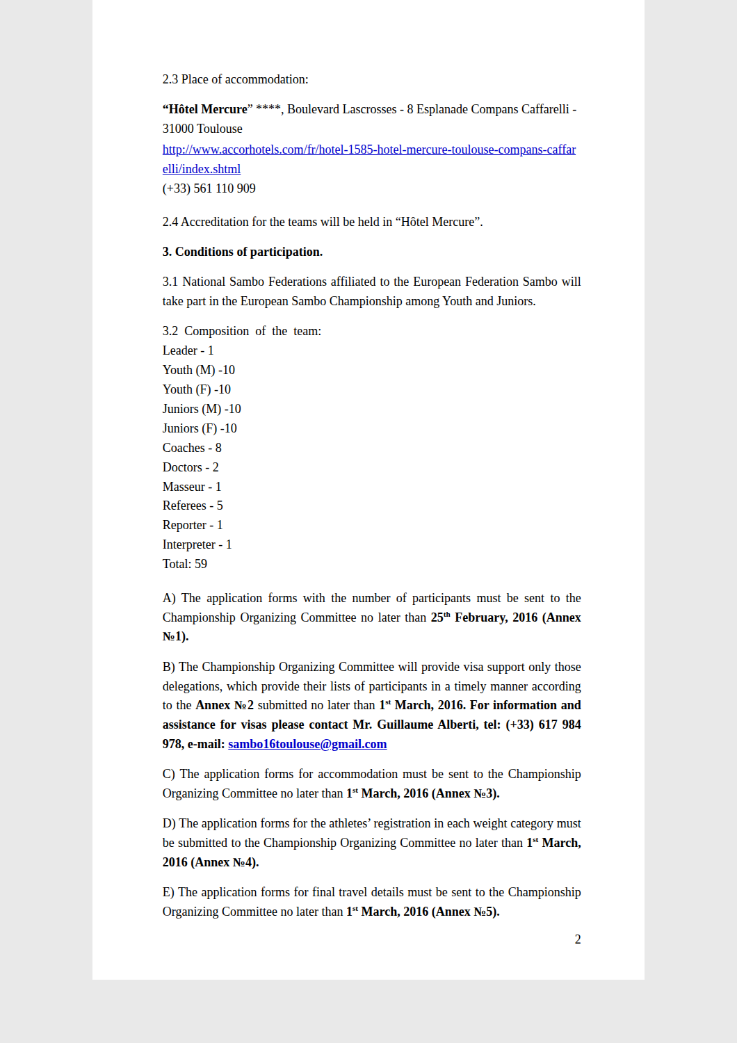2.3 Place of accommodation:
“Hôtel Mercure” ****, Boulevard Lascrosses - 8 Esplanade Compans Caffarelli - 31000 Toulouse
http://www.accorhotels.com/fr/hotel-1585-hotel-mercure-toulouse-compans-caffarelli/index.shtml
(+33) 561 110 909
2.4 Accreditation for the teams will be held in “Hôtel Mercure”.
3. Conditions of participation.
3.1 National Sambo Federations affiliated to the European Federation Sambo will take part in the European Sambo Championship among Youth and Juniors.
3.2 Composition of the team:
Leader - 1
Youth (M) -10
Youth (F) -10
Juniors (M) -10
Juniors (F) -10
Coaches - 8
Doctors - 2
Masseur - 1
Referees - 5
Reporter - 1
Interpreter - 1
Total: 59
A) The application forms with the number of participants must be sent to the Championship Organizing Committee no later than 25th February, 2016 (Annex №1).
B) The Championship Organizing Committee will provide visa support only those delegations, which provide their lists of participants in a timely manner according to the Annex №2 submitted no later than 1st March, 2016. For information and assistance for visas please contact Mr. Guillaume Alberti, tel: (+33) 617 984 978, e-mail: sambo16toulouse@gmail.com
C) The application forms for accommodation must be sent to the Championship Organizing Committee no later than 1st March, 2016 (Annex №3).
D) The application forms for the athletes’ registration in each weight category must be submitted to the Championship Organizing Committee no later than 1st March, 2016 (Annex №4).
E) The application forms for final travel details must be sent to the Championship Organizing Committee no later than 1st March, 2016 (Annex №5).
2